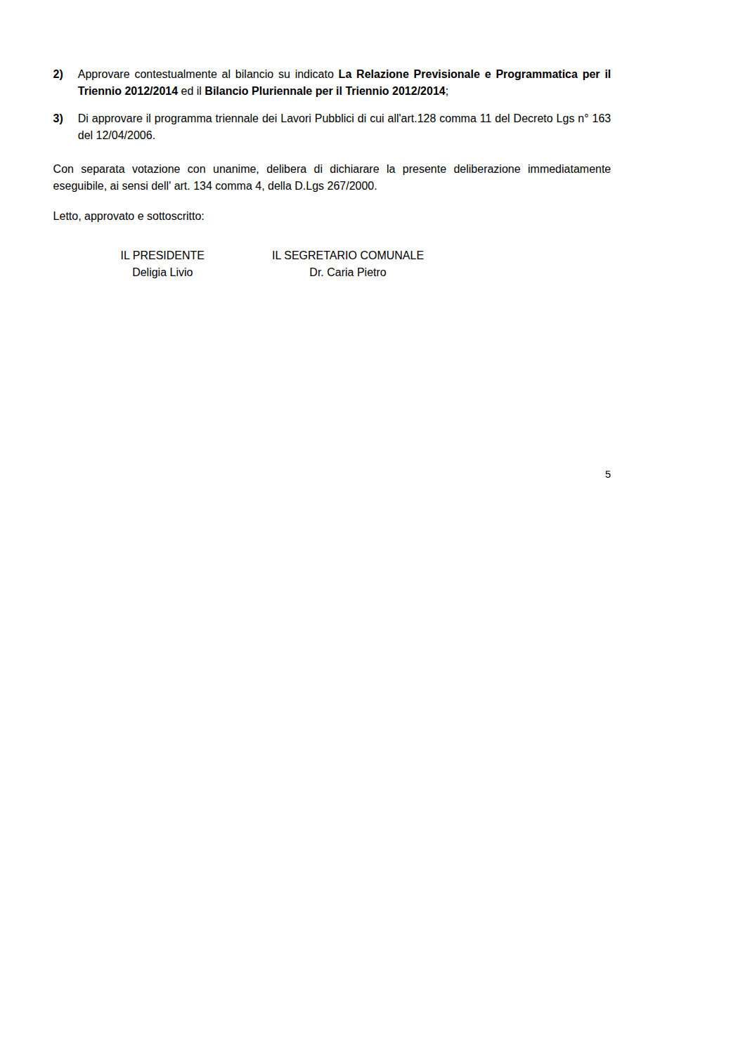2) Approvare contestualmente al bilancio su indicato La Relazione Previsionale e Programmatica per il Triennio 2012/2014 ed il Bilancio Pluriennale per il Triennio 2012/2014;
3) Di approvare il programma triennale dei Lavori Pubblici di cui all'art.128 comma 11 del Decreto Lgs n° 163 del 12/04/2006.
Con separata votazione con unanime, delibera di dichiarare la presente deliberazione immediatamente eseguibile, ai sensi dell' art. 134 comma 4, della D.Lgs 267/2000.
Letto, approvato e sottoscritto:
IL PRESIDENTE
Deligia Livio
IL SEGRETARIO COMUNALE
Dr. Caria Pietro
5